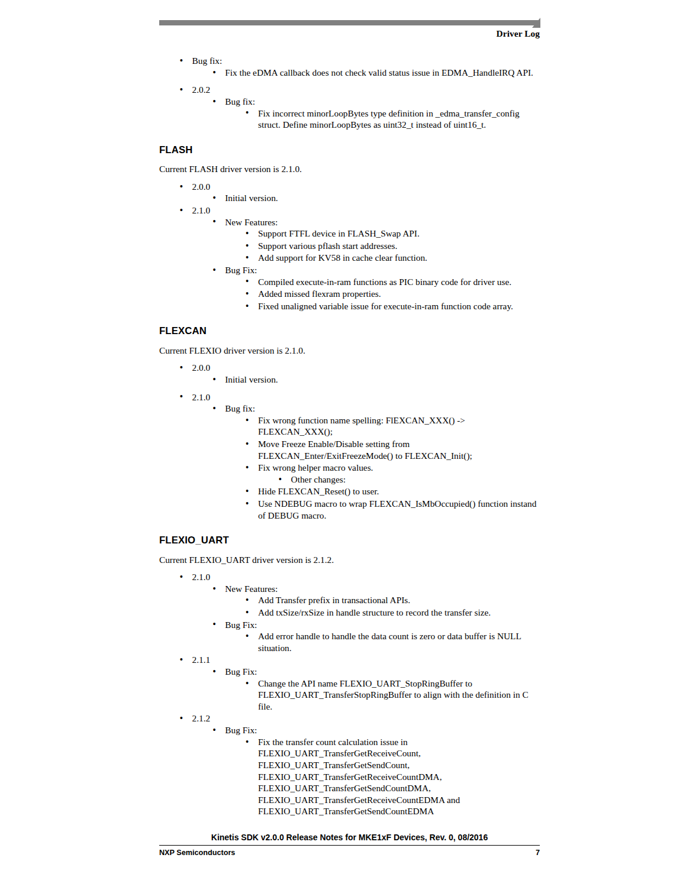Driver Log
Bug fix:
Fix the eDMA callback does not check valid status issue in EDMA_HandleIRQ API.
2.0.2
Bug fix:
Fix incorrect minorLoopBytes type definition in _edma_transfer_config struct. Define minorLoopBytes as uint32_t instead of uint16_t.
FLASH
Current FLASH driver version is 2.1.0.
2.0.0
Initial version.
2.1.0
New Features:
Support FTFL device in FLASH_Swap API.
Support various pflash start addresses.
Add support for KV58 in cache clear function.
Bug Fix:
Compiled execute-in-ram functions as PIC binary code for driver use.
Added missed flexram properties.
Fixed unaligned variable issue for execute-in-ram function code array.
FLEXCAN
Current FLEXIO driver version is 2.1.0.
2.0.0
Initial version.
2.1.0
Bug fix:
Fix wrong function name spelling: FlEXCAN_XXX() -> FLEXCAN_XXX();
Move Freeze Enable/Disable setting from FLEXCAN_Enter/ExitFreezeMode() to FLEXCAN_Init();
Fix wrong helper macro values.
Other changes:
Hide FLEXCAN_Reset() to user.
Use NDEBUG macro to wrap FLEXCAN_IsMbOccupied() function instand of DEBUG macro.
FLEXIO_UART
Current FLEXIO_UART driver version is 2.1.2.
2.1.0
New Features:
Add Transfer prefix in transactional APIs.
Add txSize/rxSize in handle structure to record the transfer size.
Bug Fix:
Add error handle to handle the data count is zero or data buffer is NULL situation.
2.1.1
Bug Fix:
Change the API name FLEXIO_UART_StopRingBuffer to FLEXIO_UART_TransferStopRingBuffer to align with the definition in C file.
2.1.2
Bug Fix:
Fix the transfer count calculation issue in FLEXIO_UART_TransferGetReceiveCount, FLEXIO_UART_TransferGetSendCount, FLEXIO_UART_TransferGetReceiveCountDMA, FLEXIO_UART_TransferGetSendCountDMA, FLEXIO_UART_TransferGetReceiveCountEDMA and FLEXIO_UART_TransferGetSendCountEDMA
Kinetis SDK v2.0.0 Release Notes for MKE1xF Devices, Rev. 0, 08/2016
NXP Semiconductors
7